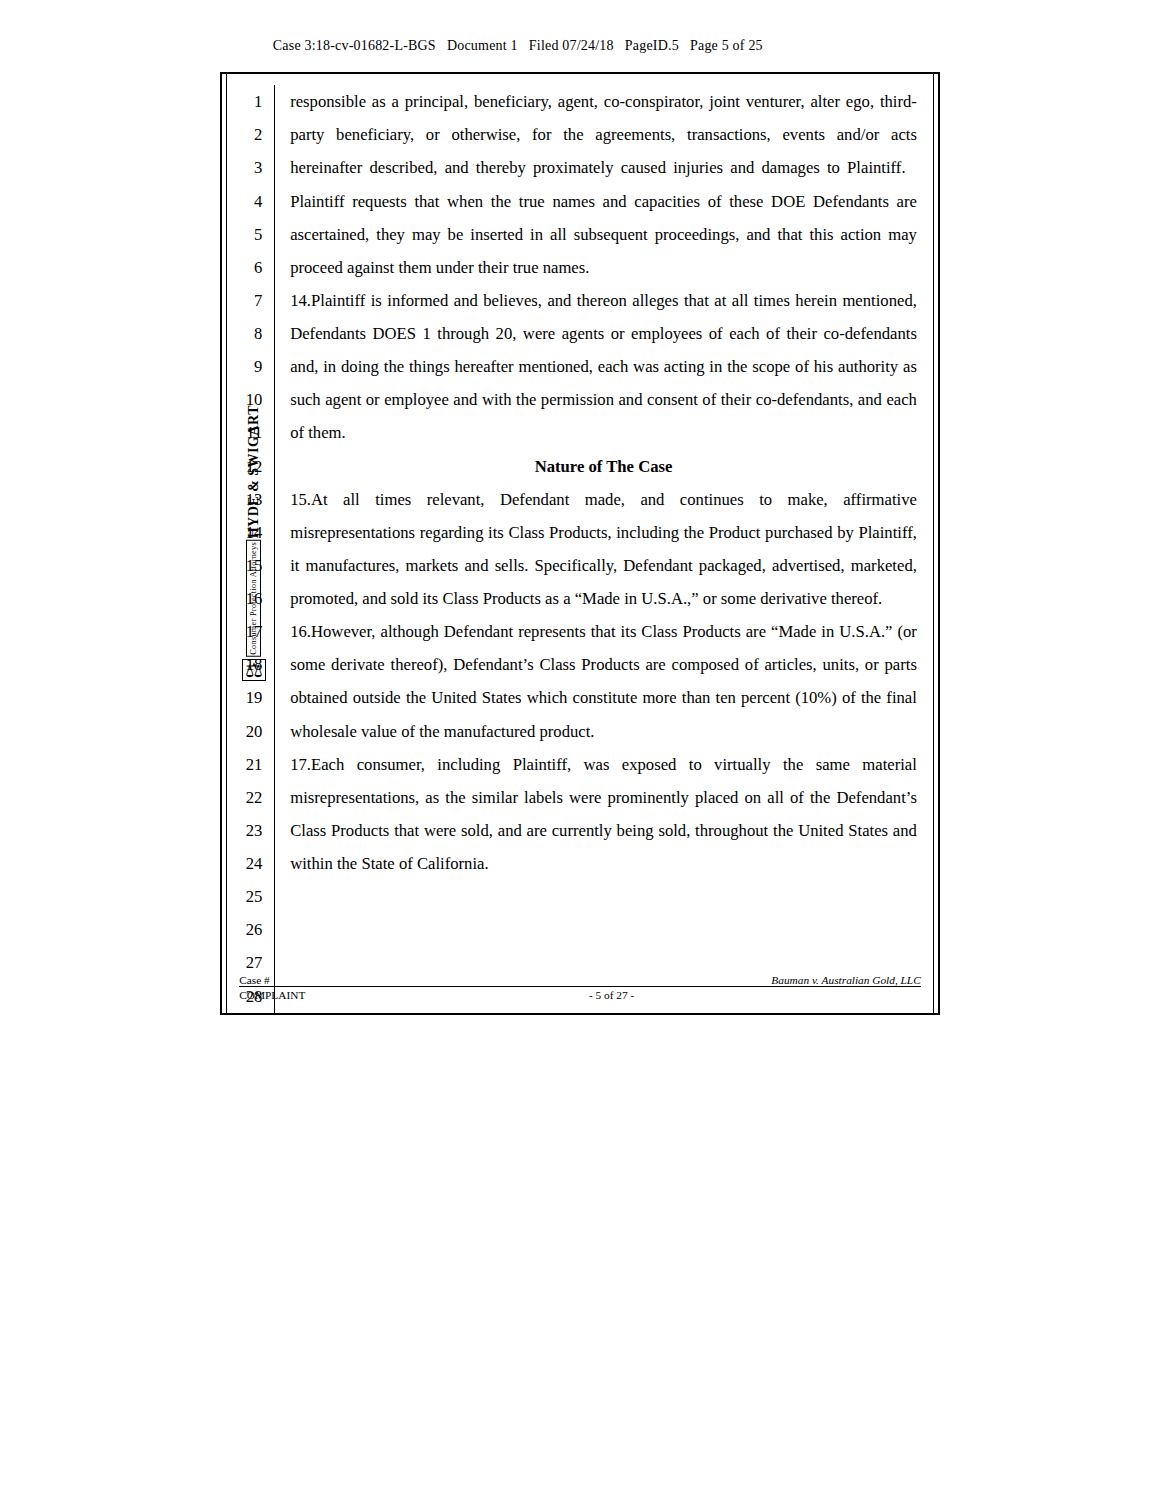Case 3:18-cv-01682-L-BGS Document 1 Filed 07/24/18 PageID.5 Page 5 of 25
HYDE & SWIGART
Consumer Protection Attorneys
⚖
1
2
3
4
5
6
7
8
9
10
11
12
13
14
15
16
17
18
19
20
21
22
23
24
25
26
27
28
responsible as a principal, beneficiary, agent, co-conspirator, joint venturer, alter ego, third-party beneficiary, or otherwise, for the agreements, transactions, events and/or acts hereinafter described, and thereby proximately caused injuries and damages to Plaintiff. Plaintiff requests that when the true names and capacities of these DOE Defendants are ascertained, they may be inserted in all subsequent proceedings, and that this action may proceed against them under their true names.
14.Plaintiff is informed and believes, and thereon alleges that at all times herein mentioned, Defendants DOES 1 through 20, were agents or employees of each of their co-defendants and, in doing the things hereafter mentioned, each was acting in the scope of his authority as such agent or employee and with the permission and consent of their co-defendants, and each of them.
Nature of The Case
15.At all times relevant, Defendant made, and continues to make, affirmative misrepresentations regarding its Class Products, including the Product purchased by Plaintiff, it manufactures, markets and sells. Specifically, Defendant packaged, advertised, marketed, promoted, and sold its Class Products as a “Made in U.S.A.,” or some derivative thereof.
16.However, although Defendant represents that its Class Products are “Made in U.S.A.” (or some derivate thereof), Defendant’s Class Products are composed of articles, units, or parts obtained outside the United States which constitute more than ten percent (10%) of the final wholesale value of the manufactured product.
17.Each consumer, including Plaintiff, was exposed to virtually the same material misrepresentations, as the similar labels were prominently placed on all of the Defendant’s Class Products that were sold, and are currently being sold, throughout the United States and within the State of California.
Case #
Bauman v. Australian Gold, LLC
COMPLAINT
- 5 of 27 -